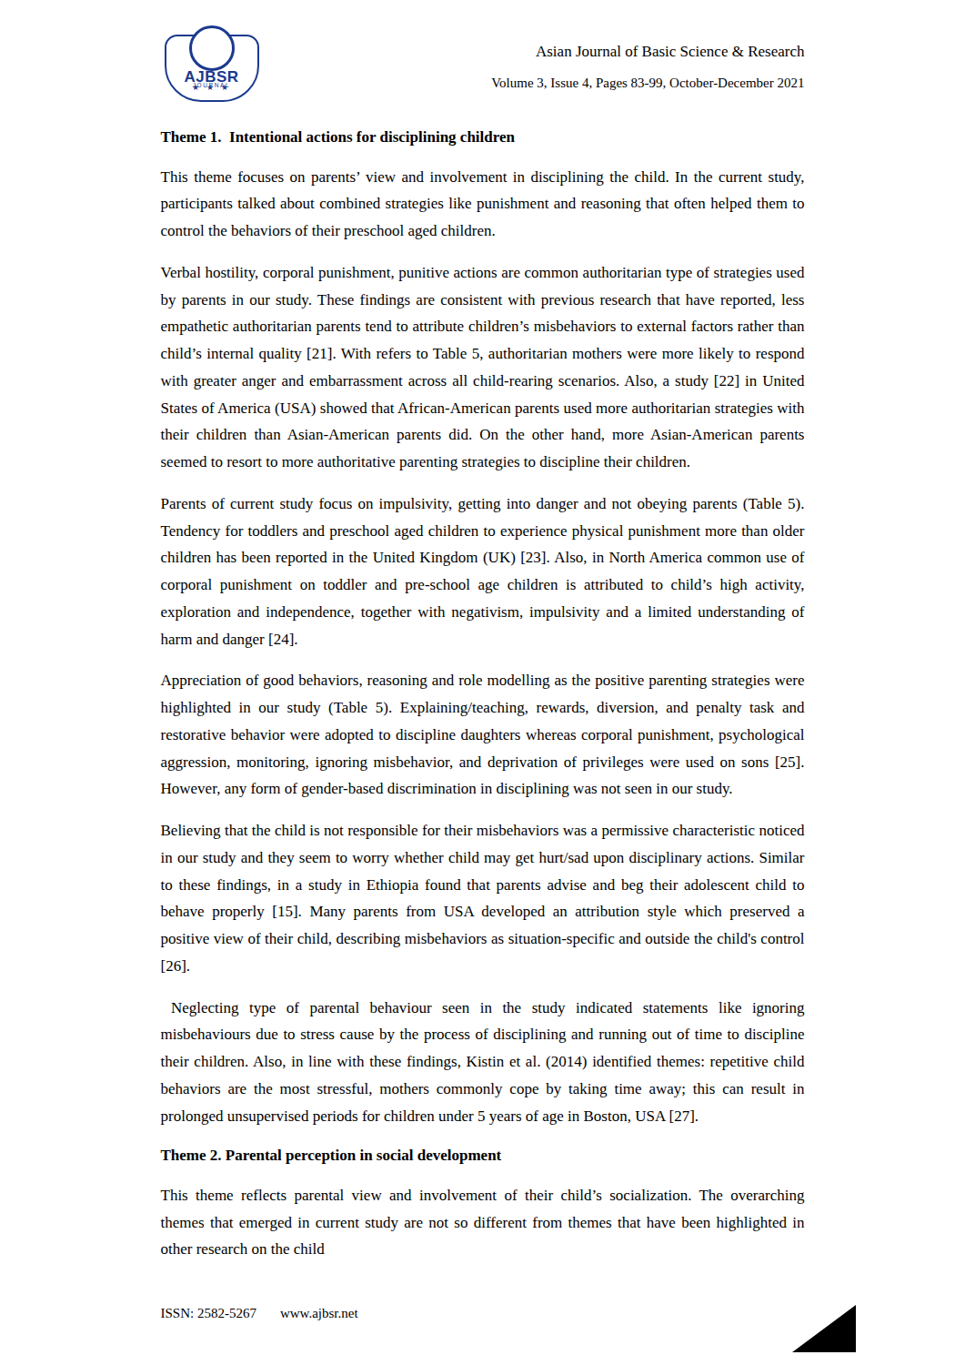AJBSR
JOURNAL
★ ★ ★
Asian Journal of Basic Science & Research
Volume 3, Issue 4, Pages 83-99, October-December 2021
Theme 1. Intentional actions for disciplining children
This theme focuses on parents’ view and involvement in disciplining the child. In the current study, participants talked about combined strategies like punishment and reasoning that often helped them to control the behaviors of their preschool aged children.
Verbal hostility, corporal punishment, punitive actions are common authoritarian type of strategies used by parents in our study. These findings are consistent with previous research that have reported, less empathetic authoritarian parents tend to attribute children’s misbehaviors to external factors rather than child’s internal quality [21]. With refers to Table 5, authoritarian mothers were more likely to respond with greater anger and embarrassment across all child-rearing scenarios. Also, a study [22] in United States of America (USA) showed that African-American parents used more authoritarian strategies with their children than Asian-American parents did. On the other hand, more Asian-American parents seemed to resort to more authoritative parenting strategies to discipline their children.
Parents of current study focus on impulsivity, getting into danger and not obeying parents (Table 5). Tendency for toddlers and preschool aged children to experience physical punishment more than older children has been reported in the United Kingdom (UK) [23]. Also, in North America common use of corporal punishment on toddler and pre-school age children is attributed to child’s high activity, exploration and independence, together with negativism, impulsivity and a limited understanding of harm and danger [24].
Appreciation of good behaviors, reasoning and role modelling as the positive parenting strategies were highlighted in our study (Table 5). Explaining/teaching, rewards, diversion, and penalty task and restorative behavior were adopted to discipline daughters whereas corporal punishment, psychological aggression, monitoring, ignoring misbehavior, and deprivation of privileges were used on sons [25]. However, any form of gender-based discrimination in disciplining was not seen in our study.
Believing that the child is not responsible for their misbehaviors was a permissive characteristic noticed in our study and they seem to worry whether child may get hurt/sad upon disciplinary actions. Similar to these findings, in a study in Ethiopia found that parents advise and beg their adolescent child to behave properly [15]. Many parents from USA developed an attribution style which preserved a positive view of their child, describing misbehaviors as situation-specific and outside the child's control [26].
Neglecting type of parental behaviour seen in the study indicated statements like ignoring misbehaviours due to stress cause by the process of disciplining and running out of time to discipline their children. Also, in line with these findings, Kistin et al. (2014) identified themes: repetitive child behaviors are the most stressful, mothers commonly cope by taking time away; this can result in prolonged unsupervised periods for children under 5 years of age in Boston, USA [27].
Theme 2. Parental perception in social development
This theme reflects parental view and involvement of their child’s socialization. The overarching themes that emerged in current study are not so different from themes that have been highlighted in other research on the child
ISSN: 2582-5267
www.ajbsr.net
93